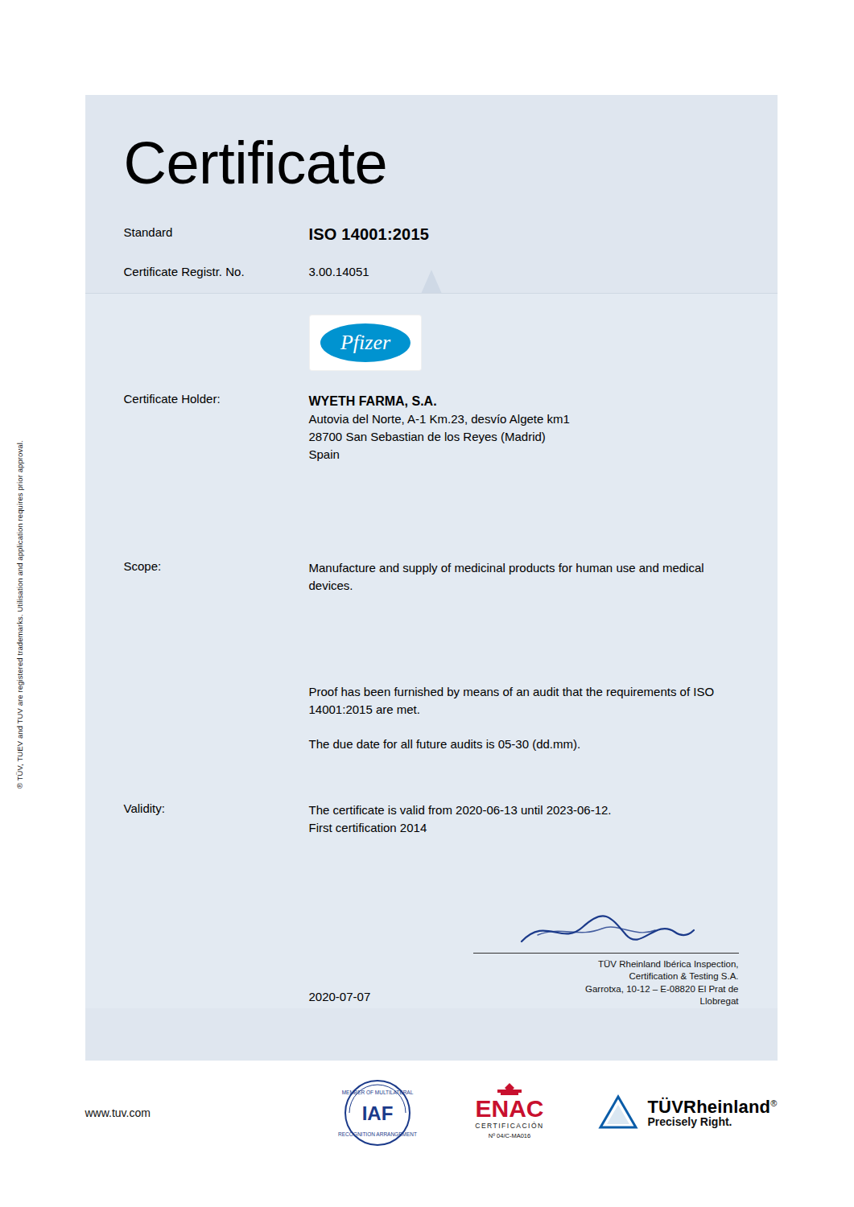® TÜV, TUEV and TUV are registered trademarks. Utilisation and application requires prior approval.
Certificate
Standard
ISO 14001:2015
Certificate Registr. No.
3.00.14051
Pfizer
Certificate Holder:
WYETH FARMA, S.A.
Autovia del Norte, A-1 Km.23, desvío Algete km1
28700 San Sebastian de los Reyes (Madrid)
Spain
Scope:
Manufacture and supply of medicinal products for human use and medical devices.
Proof has been furnished by means of an audit that the requirements of ISO 14001:2015 are met.
The due date for all future audits is 05-30 (dd.mm).
Validity:
The certificate is valid from 2020-06-13 until 2023-06-12.
First certification 2014
2020-07-07
TÜV Rheinland Ibérica Inspection,
Certification & Testing S.A.
Garrotxa, 10-12 – E-08820 El Prat de
Llobregat
www.tuv.com
MEMBER OF MULTILATERAL RECOGNITION ARRANGEMENT IAF
ENAC CERTIFICACIÓN Nº 04/C-MA016
TÜVRheinland®
Precisely Right.